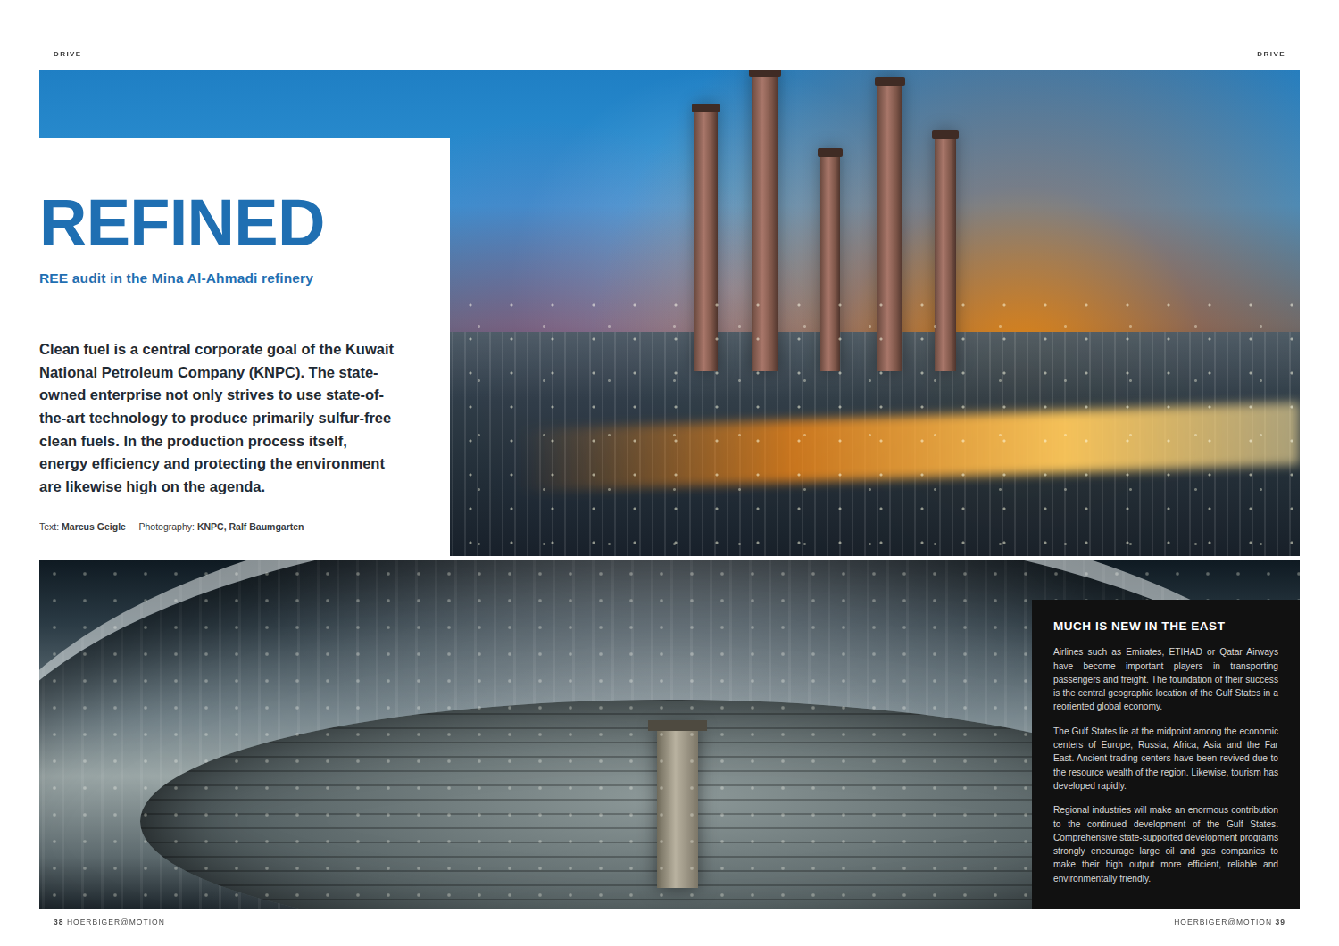DRIVE
DRIVE
REFINED
REE audit in the Mina Al-Ahmadi refinery
Clean fuel is a central corporate goal of the Kuwait National Petroleum Company (KNPC). The state-owned enterprise not only strives to use state-of-the-art technology to produce primarily sulfur-free clean fuels. In the production process itself, energy efficiency and protecting the environment are likewise high on the agenda.
Text: Marcus Geigle Photography: KNPC, Ralf Baumgarten
Much is new in the East
Airlines such as Emirates, ETIHAD or Qatar Airways have become important players in transporting passengers and freight. The foundation of their success is the central geographic location of the Gulf States in a reoriented global economy.
The Gulf States lie at the midpoint among the economic centers of Europe, Russia, Africa, Asia and the Far East. Ancient trading centers have been revived due to the resource wealth of the region. Likewise, tourism has developed rapidly.
Regional industries will make an enormous contribution to the continued development of the Gulf States. Comprehensive state-supported development programs strongly encourage large oil and gas companies to make their high output more efficient, reliable and environmentally friendly.
38 HOERBIGER@MOTION
HOERBIGER@MOTION 39